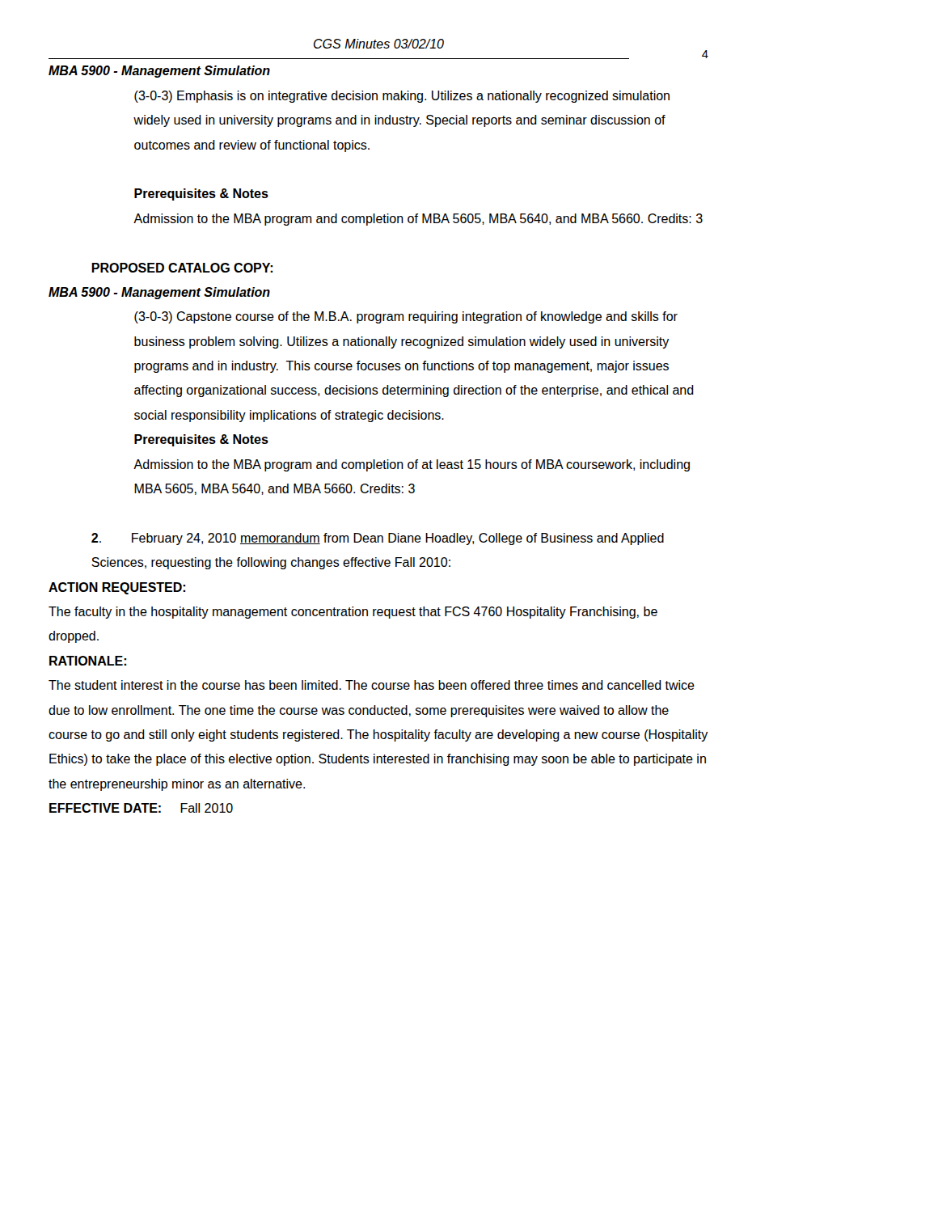CGS Minutes 03/02/10
4
MBA 5900 - Management Simulation
(3-0-3) Emphasis is on integrative decision making. Utilizes a nationally recognized simulation widely used in university programs and in industry. Special reports and seminar discussion of outcomes and review of functional topics.
Prerequisites & Notes
Admission to the MBA program and completion of MBA 5605, MBA 5640, and MBA 5660. Credits: 3
PROPOSED CATALOG COPY:
MBA 5900 - Management Simulation
(3-0-3) Capstone course of the M.B.A. program requiring integration of knowledge and skills for business problem solving. Utilizes a nationally recognized simulation widely used in university programs and in industry. This course focuses on functions of top management, major issues affecting organizational success, decisions determining direction of the enterprise, and ethical and social responsibility implications of strategic decisions.
Prerequisites & Notes
Admission to the MBA program and completion of at least 15 hours of MBA coursework, including MBA 5605, MBA 5640, and MBA 5660. Credits: 3
2. February 24, 2010 memorandum from Dean Diane Hoadley, College of Business and Applied Sciences, requesting the following changes effective Fall 2010:
ACTION REQUESTED:
The faculty in the hospitality management concentration request that FCS 4760 Hospitality Franchising, be dropped.
RATIONALE:
The student interest in the course has been limited. The course has been offered three times and cancelled twice due to low enrollment. The one time the course was conducted, some prerequisites were waived to allow the course to go and still only eight students registered. The hospitality faculty are developing a new course (Hospitality Ethics) to take the place of this elective option. Students interested in franchising may soon be able to participate in the entrepreneurship minor as an alternative.
EFFECTIVE DATE: Fall 2010